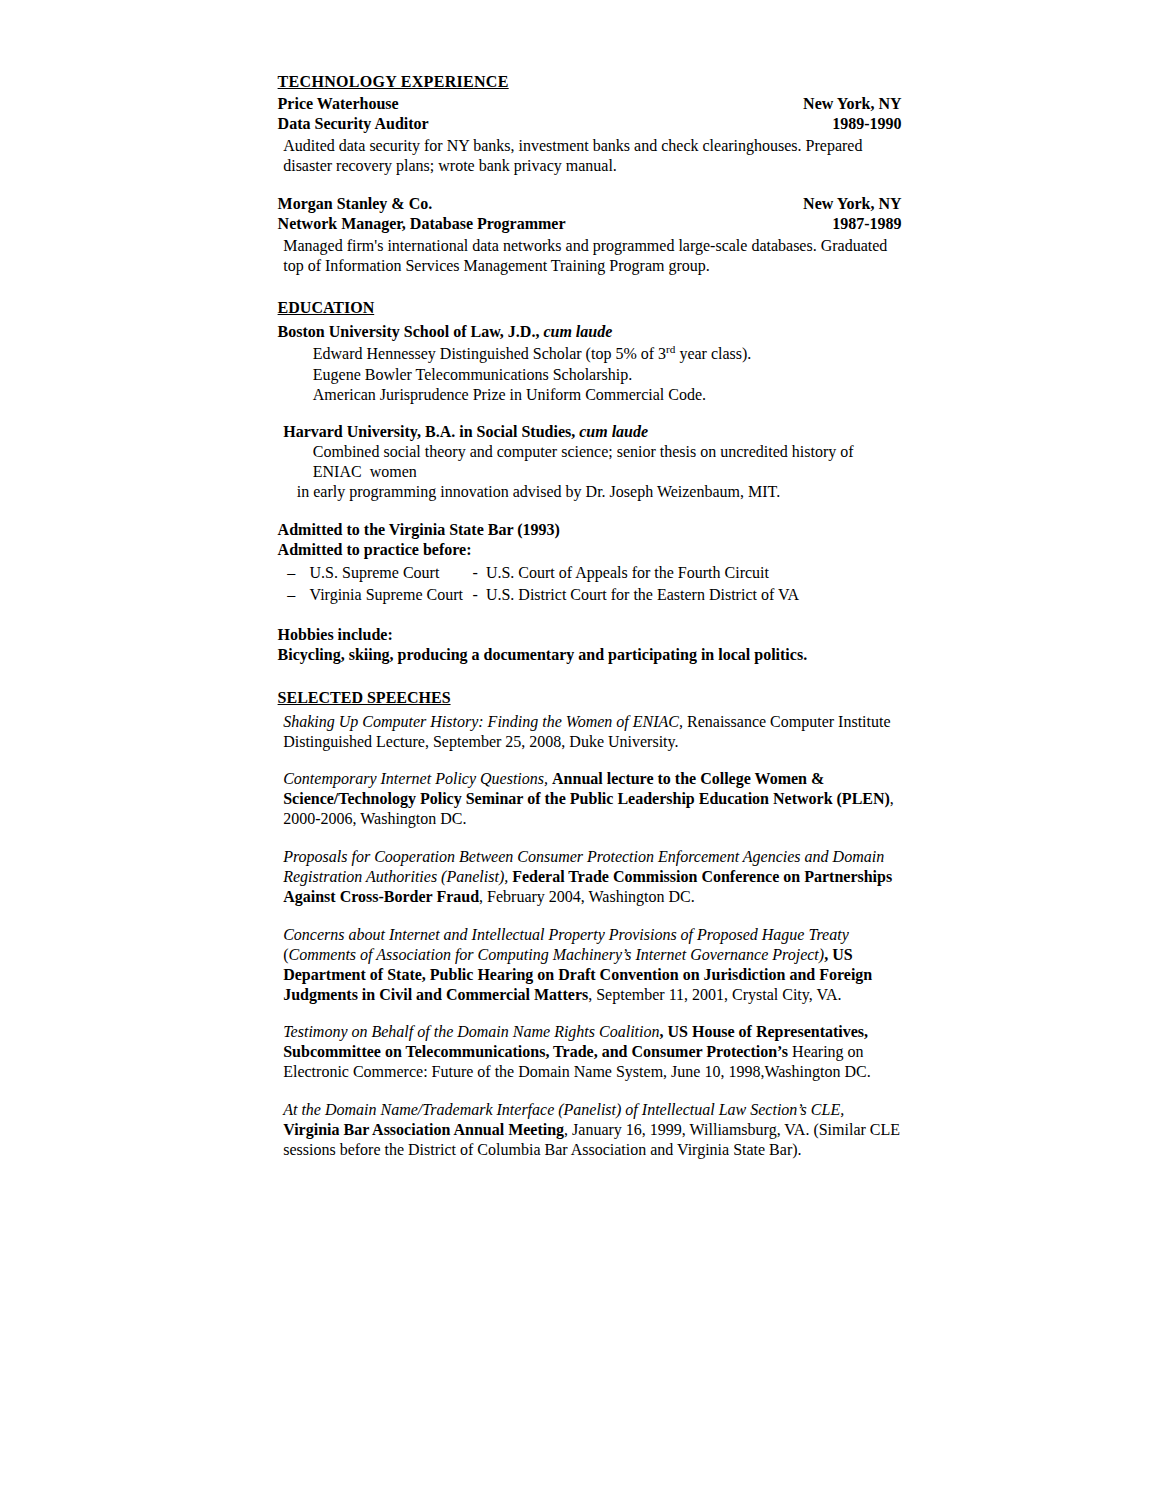TECHNOLOGY EXPERIENCE
Price Waterhouse New York, NY
Data Security Auditor 1989-1990
Audited data security for NY banks, investment banks and check clearinghouses. Prepared disaster recovery plans; wrote bank privacy manual.
Morgan Stanley & Co. New York, NY
Network Manager, Database Programmer 1987-1989
Managed firm's international data networks and programmed large-scale databases. Graduated top of Information Services Management Training Program group.
EDUCATION
Boston University School of Law, J.D., cum laude
Edward Hennessey Distinguished Scholar (top 5% of 3rd year class).
Eugene Bowler Telecommunications Scholarship.
American Jurisprudence Prize in Uniform Commercial Code.
Harvard University, B.A. in Social Studies, cum laude
Combined social theory and computer science; senior thesis on uncredited history of ENIAC women
in early programming innovation advised by Dr. Joseph Weizenbaum, MIT.
Admitted to the Virginia State Bar (1993)
Admitted to practice before:
| – | U.S. Supreme Court | - U.S. Court of Appeals for the Fourth Circuit |
| – | Virginia Supreme Court | - U.S. District Court for the Eastern District of VA |
Hobbies include:
Bicycling, skiing, producing a documentary and participating in local politics.
SELECTED SPEECHES
Shaking Up Computer History: Finding the Women of ENIAC, Renaissance Computer Institute Distinguished Lecture, September 25, 2008, Duke University.
Contemporary Internet Policy Questions, Annual lecture to the College Women & Science/Technology Policy Seminar of the Public Leadership Education Network (PLEN), 2000-2006, Washington DC.
Proposals for Cooperation Between Consumer Protection Enforcement Agencies and Domain Registration Authorities (Panelist), Federal Trade Commission Conference on Partnerships Against Cross-Border Fraud, February 2004, Washington DC.
Concerns about Internet and Intellectual Property Provisions of Proposed Hague Treaty (Comments of Association for Computing Machinery’s Internet Governance Project), US Department of State, Public Hearing on Draft Convention on Jurisdiction and Foreign Judgments in Civil and Commercial Matters, September 11, 2001, Crystal City, VA.
Testimony on Behalf of the Domain Name Rights Coalition, US House of Representatives, Subcommittee on Telecommunications, Trade, and Consumer Protection’s Hearing on Electronic Commerce: Future of the Domain Name System, June 10, 1998,Washington DC.
At the Domain Name/Trademark Interface (Panelist) of Intellectual Law Section’s CLE, Virginia Bar Association Annual Meeting, January 16, 1999, Williamsburg, VA. (Similar CLE sessions before the District of Columbia Bar Association and Virginia State Bar).